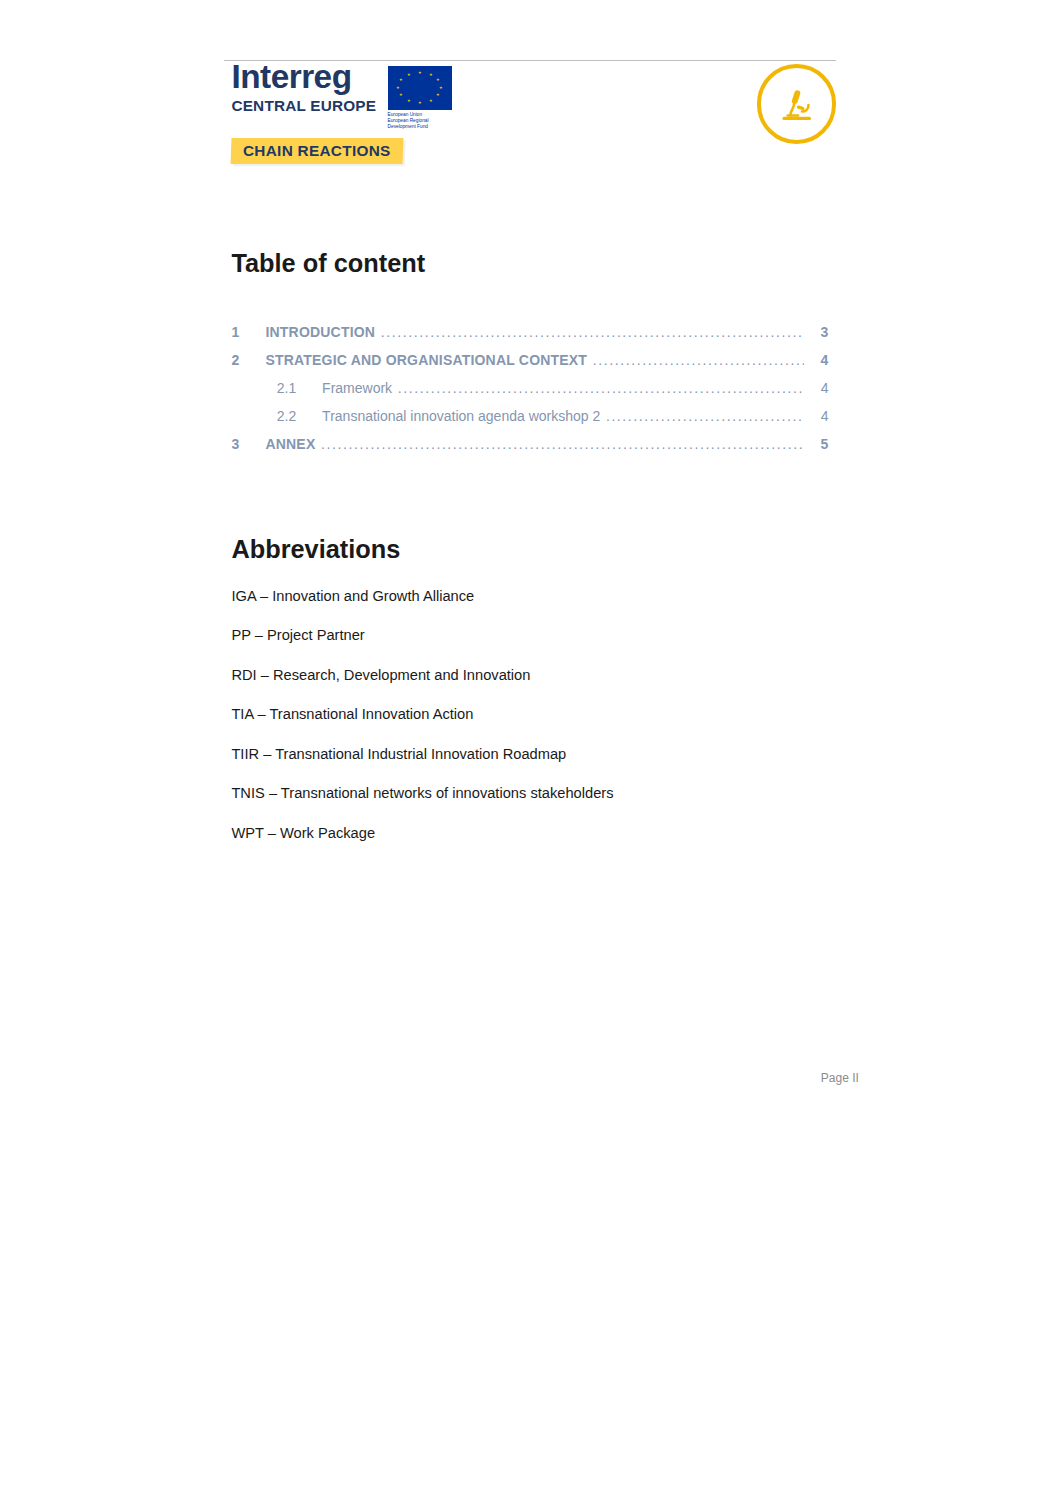Interreg
CENTRAL EUROPE
★ ★ ★ ★ ★ ★ ★ ★ ★ ★ ★ ★
European Union
European Regional
Development Fund
CHAIN REACTIONS
Table of content
1 INTRODUCTION ........................................................................................................................... 3
2 STRATEGIC AND ORGANISATIONAL CONTEXT ........................................................................................................................... 4
2.1 Framework ........................................................................................................................... 4
2.2 Transnational innovation agenda workshop 2 ........................................................................................................................... 4
3 ANNEX ........................................................................................................................... 5
Abbreviations
IGA – Innovation and Growth Alliance
PP – Project Partner
RDI – Research, Development and Innovation
TIA – Transnational Innovation Action
TIIR – Transnational Industrial Innovation Roadmap
TNIS – Transnational networks of innovations stakeholders
WPT – Work Package
Page II